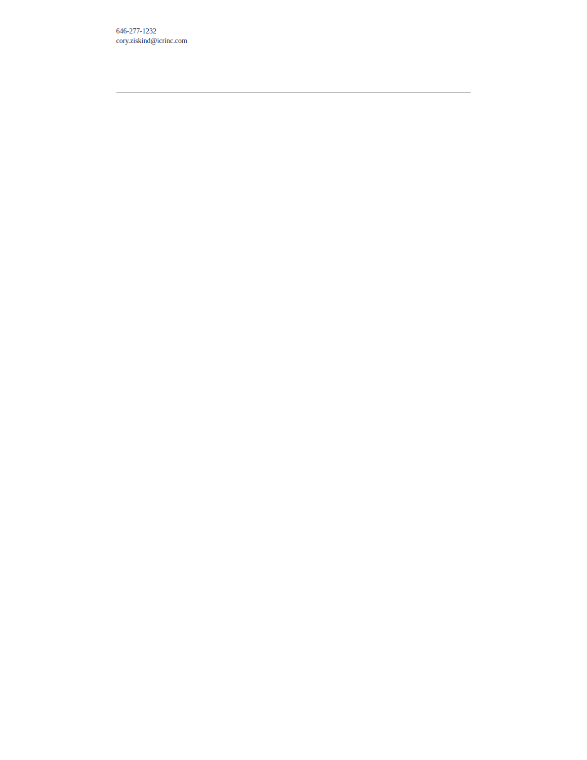646-277-1232
cory.ziskind@icrinc.com